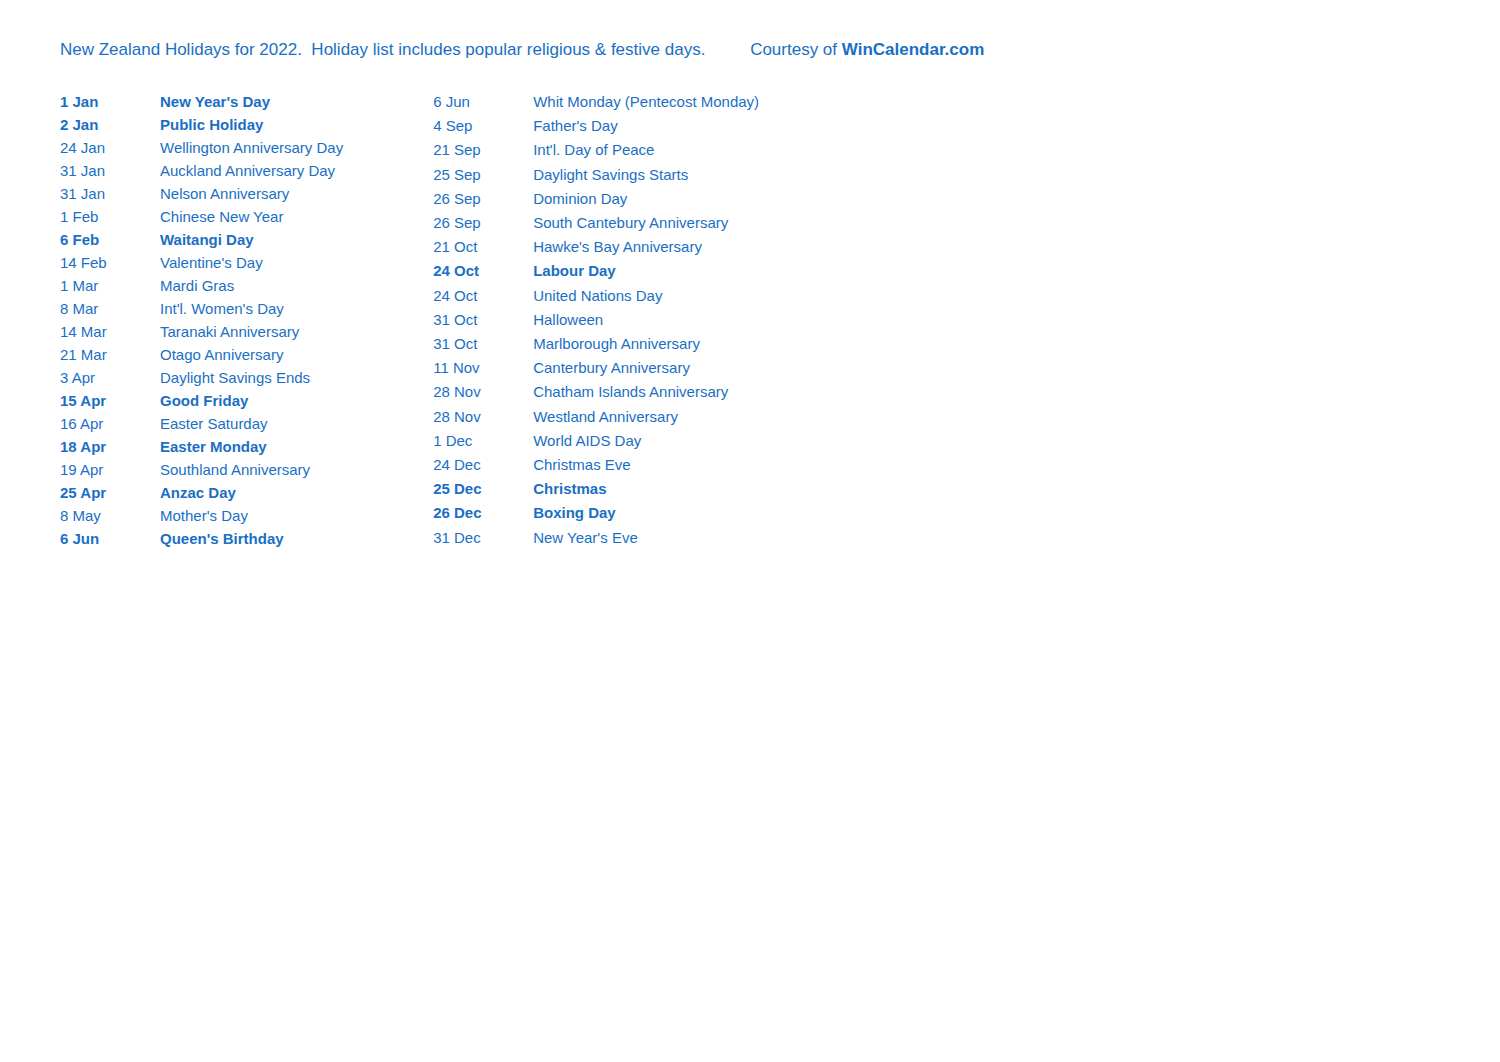New Zealand Holidays for 2022. Holiday list includes popular religious & festive days. Courtesy of WinCalendar.com
| 1 Jan | New Year's Day |
| 2 Jan | Public Holiday |
| 24 Jan | Wellington Anniversary Day |
| 31 Jan | Auckland Anniversary Day |
| 31 Jan | Nelson Anniversary |
| 1 Feb | Chinese New Year |
| 6 Feb | Waitangi Day |
| 14 Feb | Valentine's Day |
| 1 Mar | Mardi Gras |
| 8 Mar | Int'l. Women's Day |
| 14 Mar | Taranaki Anniversary |
| 21 Mar | Otago Anniversary |
| 3 Apr | Daylight Savings Ends |
| 15 Apr | Good Friday |
| 16 Apr | Easter Saturday |
| 18 Apr | Easter Monday |
| 19 Apr | Southland Anniversary |
| 25 Apr | Anzac Day |
| 8 May | Mother's Day |
| 6 Jun | Queen's Birthday |
| 6 Jun | Whit Monday (Pentecost Monday) |
| 4 Sep | Father's Day |
| 21 Sep | Int'l. Day of Peace |
| 25 Sep | Daylight Savings Starts |
| 26 Sep | Dominion Day |
| 26 Sep | South Cantebury Anniversary |
| 21 Oct | Hawke's Bay Anniversary |
| 24 Oct | Labour Day |
| 24 Oct | United Nations Day |
| 31 Oct | Halloween |
| 31 Oct | Marlborough Anniversary |
| 11 Nov | Canterbury Anniversary |
| 28 Nov | Chatham Islands Anniversary |
| 28 Nov | Westland Anniversary |
| 1 Dec | World AIDS Day |
| 24 Dec | Christmas Eve |
| 25 Dec | Christmas |
| 26 Dec | Boxing Day |
| 31 Dec | New Year's Eve |